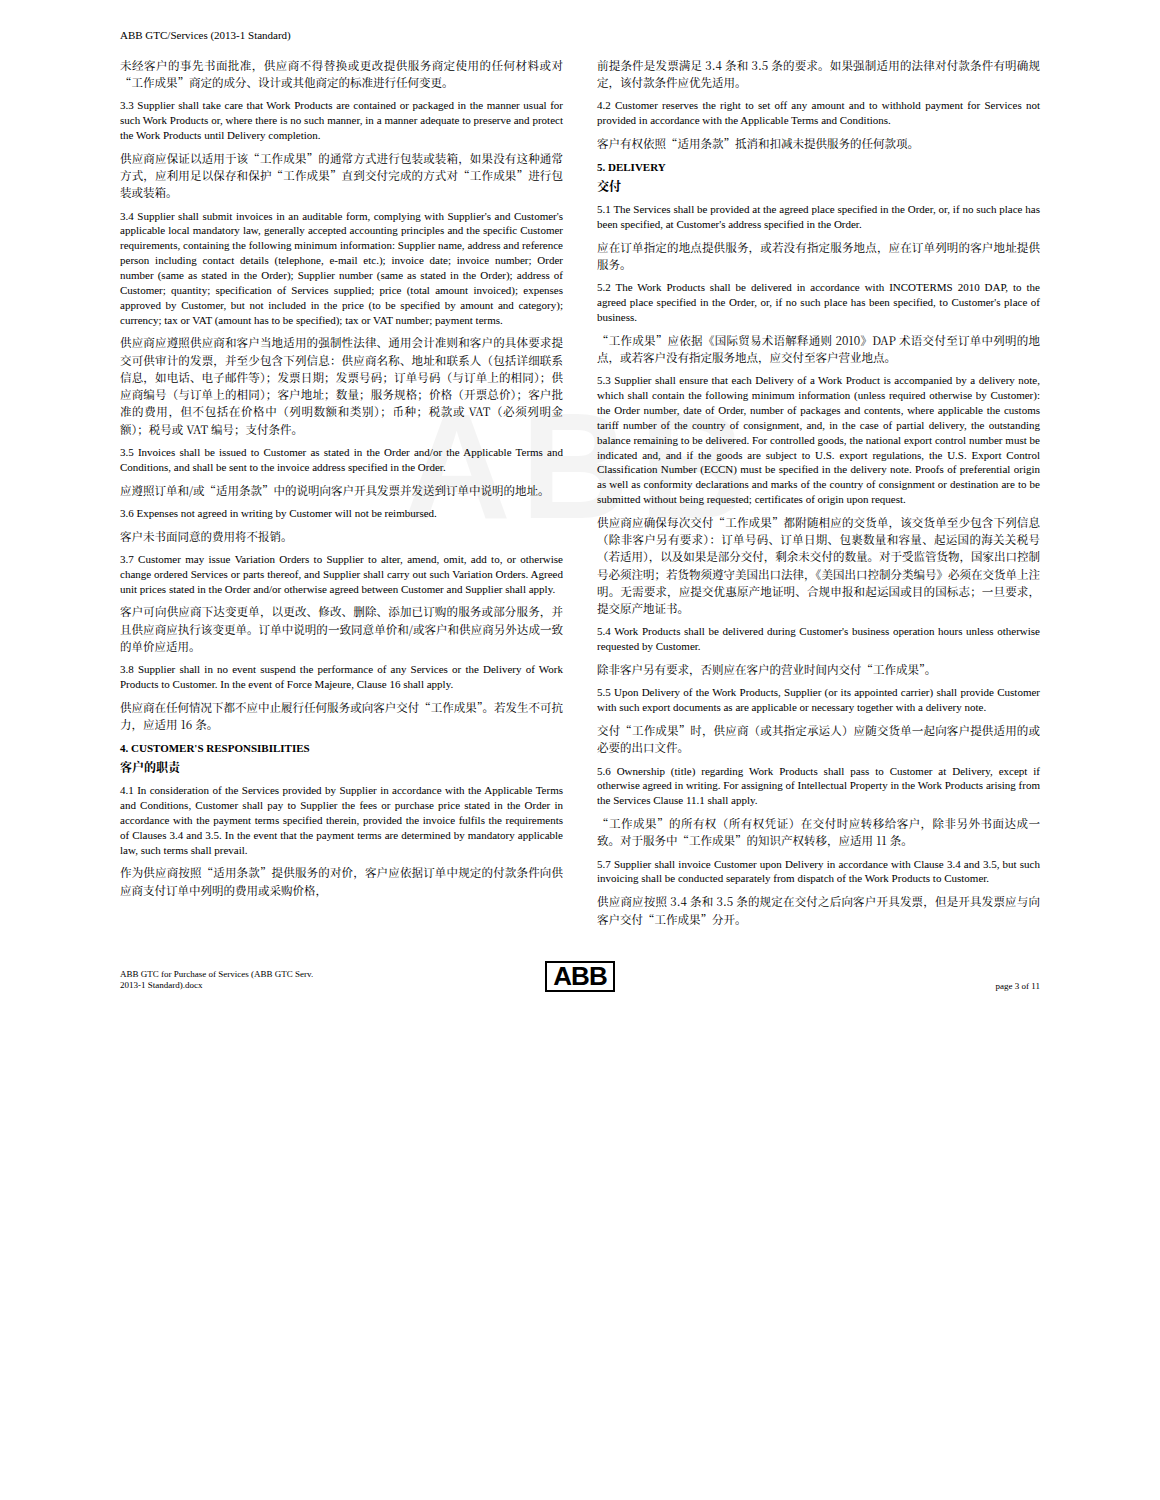ABB
ABB GTC/Services (2013-1 Standard)
未经客户的事先书面批准，供应商不得替换或更改提供服务商定使用的任何材料或对“工作成果”商定的成分、设计或其他商定的标准进行任何变更。
3.3 Supplier shall take care that Work Products are contained or packaged in the manner usual for such Work Products or, where there is no such manner, in a manner adequate to preserve and protect the Work Products until Delivery completion.
供应商应保证以适用于该“工作成果”的通常方式进行包装或装箱，如果没有这种通常方式，应利用足以保存和保护“工作成果”直到交付完成的方式对“工作成果”进行包装或装箱。
3.4 Supplier shall submit invoices in an auditable form, complying with Supplier's and Customer's applicable local mandatory law, generally accepted accounting principles and the specific Customer requirements, containing the following minimum information: Supplier name, address and reference person including contact details (telephone, e-mail etc.); invoice date; invoice number; Order number (same as stated in the Order); Supplier number (same as stated in the Order); address of Customer; quantity; specification of Services supplied; price (total amount invoiced); expenses approved by Customer, but not included in the price (to be specified by amount and category); currency; tax or VAT (amount has to be specified); tax or VAT number; payment terms.
供应商应遵照供应商和客户当地适用的强制性法律、通用会计准则和客户的具体要求提交可供审计的发票，并至少包含下列信息：供应商名称、地址和联系人（包括详细联系信息，如电话、电子邮件等）；发票日期；发票号码；订单号码（与订单上的相同）；供应商编号（与订单上的相同）；客户地址；数量；服务规格；价格（开票总价）；客户批准的费用，但不包括在价格中（列明数额和类别）；币种；税款或 VAT（必须列明金额）；税号或 VAT 编号；支付条件。
3.5 Invoices shall be issued to Customer as stated in the Order and/or the Applicable Terms and Conditions, and shall be sent to the invoice address specified in the Order.
应遵照订单和/或“适用条款”中的说明向客户开具发票并发送到订单中说明的地址。
3.6 Expenses not agreed in writing by Customer will not be reimbursed.
客户未书面同意的费用将不报销。
3.7 Customer may issue Variation Orders to Supplier to alter, amend, omit, add to, or otherwise change ordered Services or parts thereof, and Supplier shall carry out such Variation Orders. Agreed unit prices stated in the Order and/or otherwise agreed between Customer and Supplier shall apply.
客户可向供应商下达变更单，以更改、修改、删除、添加已订购的服务或部分服务，并且供应商应执行该变更单。订单中说明的一致同意单价和/或客户和供应商另外达成一致的单价应适用。
3.8 Supplier shall in no event suspend the performance of any Services or the Delivery of Work Products to Customer. In the event of Force Majeure, Clause 16 shall apply.
供应商在任何情况下都不应中止履行任何服务或向客户交付“工作成果”。若发生不可抗力，应适用 16 条。
4. CUSTOMER'S RESPONSIBILITIES
客户的职责
4.1 In consideration of the Services provided by Supplier in accordance with the Applicable Terms and Conditions, Customer shall pay to Supplier the fees or purchase price stated in the Order in accordance with the payment terms specified therein, provided the invoice fulfils the requirements of Clauses 3.4 and 3.5. In the event that the payment terms are determined by mandatory applicable law, such terms shall prevail.
作为供应商按照“适用条款”提供服务的对价，客户应依据订单中规定的付款条件向供应商支付订单中列明的费用或采购价格，
前提条件是发票满足 3.4 条和 3.5 条的要求。如果强制适用的法律对付款条件有明确规定，该付款条件应优先适用。
4.2 Customer reserves the right to set off any amount and to withhold payment for Services not provided in accordance with the Applicable Terms and Conditions.
客户有权依照“适用条款”抵消和扣减未提供服务的任何款项。
5. DELIVERY
交付
5.1 The Services shall be provided at the agreed place specified in the Order, or, if no such place has been specified, at Customer's address specified in the Order.
应在订单指定的地点提供服务，或若没有指定服务地点，应在订单列明的客户地址提供服务。
5.2 The Work Products shall be delivered in accordance with INCOTERMS 2010 DAP, to the agreed place specified in the Order, or, if no such place has been specified, to Customer's place of business.
“工作成果”应依据《国际贸易术语解释通则 2010》DAP 术语交付至订单中列明的地点，或若客户没有指定服务地点，应交付至客户营业地点。
5.3 Supplier shall ensure that each Delivery of a Work Product is accompanied by a delivery note, which shall contain the following minimum information (unless required otherwise by Customer): the Order number, date of Order, number of packages and contents, where applicable the customs tariff number of the country of consignment, and, in the case of partial delivery, the outstanding balance remaining to be delivered. For controlled goods, the national export control number must be indicated and, and if the goods are subject to U.S. export regulations, the U.S. Export Control Classification Number (ECCN) must be specified in the delivery note. Proofs of preferential origin as well as conformity declarations and marks of the country of consignment or destination are to be submitted without being requested; certificates of origin upon request.
供应商应确保每次交付“工作成果”都附随相应的交货单，该交货单至少包含下列信息（除非客户另有要求）：订单号码、订单日期、包裹数量和容量、起运国的海关关税号（若适用），以及如果是部分交付，剩余未交付的数量。对于受监管货物，国家出口控制号必须注明；若货物须遵守美国出口法律，《美国出口控制分类编号》必须在交货单上注明。无需要求，应提交优惠原产地证明、合规申报和起运国或目的国标志；一旦要求，提交原产地证书。
5.4 Work Products shall be delivered during Customer's business operation hours unless otherwise requested by Customer.
除非客户另有要求，否则应在客户的营业时间内交付“工作成果”。
5.5 Upon Delivery of the Work Products, Supplier (or its appointed carrier) shall provide Customer with such export documents as are applicable or necessary together with a delivery note.
交付“工作成果”时，供应商（或其指定承运人）应随交货单一起向客户提供适用的或必要的出口文件。
5.6 Ownership (title) regarding Work Products shall pass to Customer at Delivery, except if otherwise agreed in writing. For assigning of Intellectual Property in the Work Products arising from the Services Clause 11.1 shall apply.
“工作成果”的所有权（所有权凭证）在交付时应转移给客户，除非另外书面达成一致。对于服务中“工作成果”的知识产权转移，应适用 11 条。
5.7 Supplier shall invoice Customer upon Delivery in accordance with Clause 3.4 and 3.5, but such invoicing shall be conducted separately from dispatch of the Work Products to Customer.
供应商应按照 3.4 条和 3.5 条的规定在交付之后向客户开具发票，但是开具发票应与向客户交付“工作成果”分开。
ABB GTC for Purchase of Services (ABB GTC Serv.
2013-1 Standard).docx
ABB
page 3 of 11